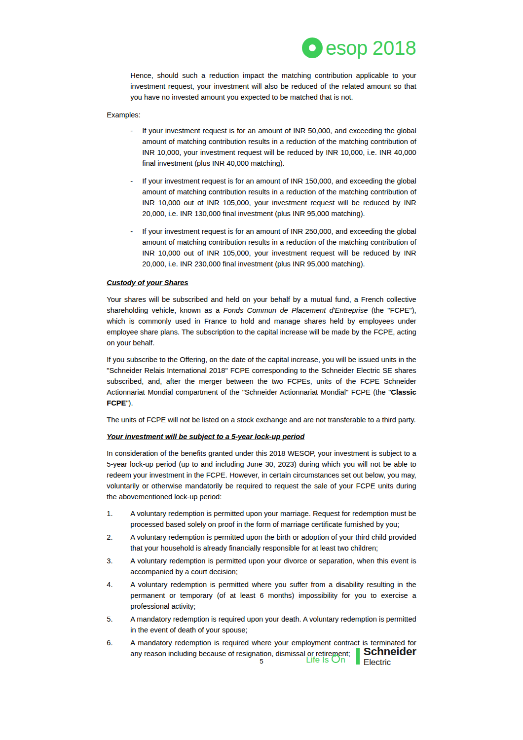esop 2018
Hence, should such a reduction impact the matching contribution applicable to your investment request, your investment will also be reduced of the related amount so that you have no invested amount you expected to be matched that is not.
Examples:
If your investment request is for an amount of INR 50,000, and exceeding the global amount of matching contribution results in a reduction of the matching contribution of INR 10,000, your investment request will be reduced by INR 10,000, i.e. INR 40,000 final investment (plus INR 40,000 matching).
If your investment request is for an amount of INR 150,000, and exceeding the global amount of matching contribution results in a reduction of the matching contribution of INR 10,000 out of INR 105,000, your investment request will be reduced by INR 20,000, i.e. INR 130,000 final investment (plus INR 95,000 matching).
If your investment request is for an amount of INR 250,000, and exceeding the global amount of matching contribution results in a reduction of the matching contribution of INR 10,000 out of INR 105,000, your investment request will be reduced by INR 20,000, i.e. INR 230,000 final investment (plus INR 95,000 matching).
Custody of your Shares
Your shares will be subscribed and held on your behalf by a mutual fund, a French collective shareholding vehicle, known as a Fonds Commun de Placement d'Entreprise (the "FCPE"), which is commonly used in France to hold and manage shares held by employees under employee share plans. The subscription to the capital increase will be made by the FCPE, acting on your behalf.
If you subscribe to the Offering, on the date of the capital increase, you will be issued units in the "Schneider Relais International 2018" FCPE corresponding to the Schneider Electric SE shares subscribed, and, after the merger between the two FCPEs, units of the FCPE Schneider Actionnariat Mondial compartment of the "Schneider Actionnariat Mondial" FCPE (the "Classic FCPE").
The units of FCPE will not be listed on a stock exchange and are not transferable to a third party.
Your investment will be subject to a 5-year lock-up period
In consideration of the benefits granted under this 2018 WESOP, your investment is subject to a 5-year lock-up period (up to and including June 30, 2023) during which you will not be able to redeem your investment in the FCPE. However, in certain circumstances set out below, you may, voluntarily or otherwise mandatorily be required to request the sale of your FCPE units during the abovementioned lock-up period:
1. A voluntary redemption is permitted upon your marriage. Request for redemption must be processed based solely on proof in the form of marriage certificate furnished by you;
2. A voluntary redemption is permitted upon the birth or adoption of your third child provided that your household is already financially responsible for at least two children;
3. A voluntary redemption is permitted upon your divorce or separation, when this event is accompanied by a court decision;
4. A voluntary redemption is permitted where you suffer from a disability resulting in the permanent or temporary (of at least 6 months) impossibility for you to exercise a professional activity;
5. A mandatory redemption is required upon your death. A voluntary redemption is permitted in the event of death of your spouse;
6. A mandatory redemption is required where your employment contract is terminated for any reason including because of resignation, dismissal or retirement;
5
Life Is n Schneider Electric